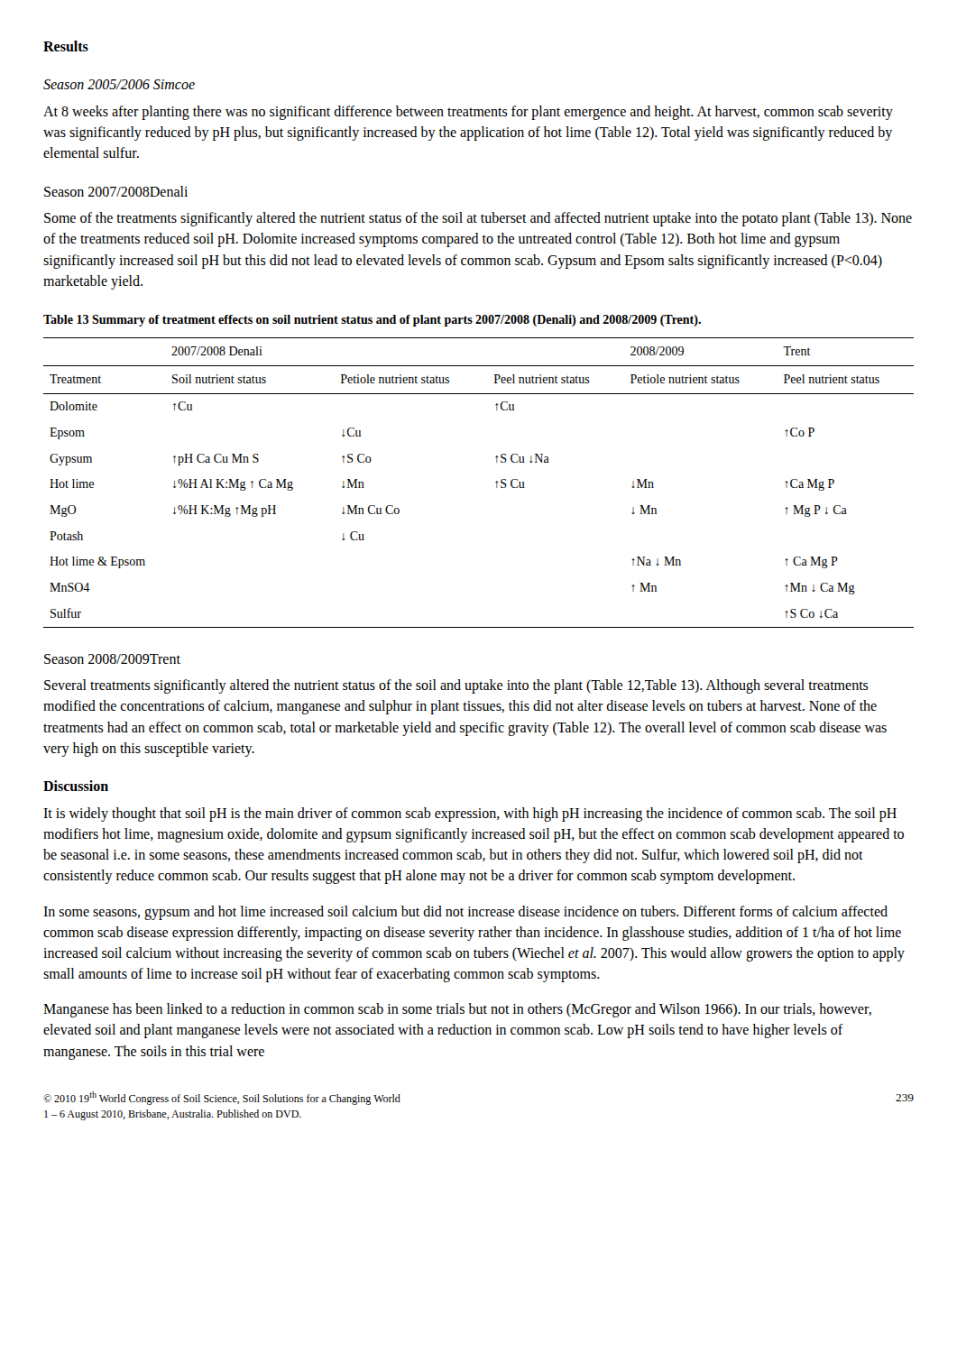Results
Season 2005/2006 Simcoe
At 8 weeks after planting there was no significant difference between treatments for plant emergence and height. At harvest, common scab severity was significantly reduced by pH plus, but significantly increased by the application of hot lime (Table 12). Total yield was significantly reduced by elemental sulfur.
Season 2007/2008Denali
Some of the treatments significantly altered the nutrient status of the soil at tuberset and affected nutrient uptake into the potato plant (Table 13). None of the treatments reduced soil pH. Dolomite increased symptoms compared to the untreated control (Table 12). Both hot lime and gypsum significantly increased soil pH but this did not lead to elevated levels of common scab. Gypsum and Epsom salts significantly increased (P<0.04) marketable yield.
Table 13 Summary of treatment effects on soil nutrient status and of plant parts 2007/2008 (Denali) and 2008/2009 (Trent).
| | 2007/2008 Denali | 2008/2009 | Trent |
| --- | --- | --- | --- |
| Treatment | Soil nutrient status | Petiole nutrient status | Peel nutrient status | Petiole nutrient status | Peel nutrient status |
| Dolomite | ↑Cu | | ↑Cu | | |
| Epsom | | ↓Cu | | | ↑Co P |
| Gypsum | ↑pH Ca Cu Mn S | ↑S Co | ↑S Cu ↓Na | | |
| Hot lime | ↓%H Al K:Mg ↑ Ca Mg | ↓Mn | ↑S Cu | ↓Mn | ↑Ca Mg P |
| MgO | ↓%H K:Mg ↑Mg pH | ↓Mn Cu Co | | ↓ Mn | ↑ Mg P ↓ Ca |
| Potash | | ↓ Cu | | | |
| Hot lime & Epsom | | | | ↑Na ↓ Mn | ↑ Ca Mg P |
| MnSO4 | | | | ↑ Mn | ↑Mn ↓ Ca Mg |
| Sulfur | | | | | ↑S Co ↓Ca |
Season 2008/2009Trent
Several treatments significantly altered the nutrient status of the soil and uptake into the plant (Table 12,Table 13). Although several treatments modified the concentrations of calcium, manganese and sulphur in plant tissues, this did not alter disease levels on tubers at harvest. None of the treatments had an effect on common scab, total or marketable yield and specific gravity (Table 12). The overall level of common scab disease was very high on this susceptible variety.
Discussion
It is widely thought that soil pH is the main driver of common scab expression, with high pH increasing the incidence of common scab. The soil pH modifiers hot lime, magnesium oxide, dolomite and gypsum significantly increased soil pH, but the effect on common scab development appeared to be seasonal i.e. in some seasons, these amendments increased common scab, but in others they did not. Sulfur, which lowered soil pH, did not consistently reduce common scab. Our results suggest that pH alone may not be a driver for common scab symptom development.
In some seasons, gypsum and hot lime increased soil calcium but did not increase disease incidence on tubers. Different forms of calcium affected common scab disease expression differently, impacting on disease severity rather than incidence. In glasshouse studies, addition of 1 t/ha of hot lime increased soil calcium without increasing the severity of common scab on tubers (Wiechel et al. 2007). This would allow growers the option to apply small amounts of lime to increase soil pH without fear of exacerbating common scab symptoms.
Manganese has been linked to a reduction in common scab in some trials but not in others (McGregor and Wilson 1966). In our trials, however, elevated soil and plant manganese levels were not associated with a reduction in common scab. Low pH soils tend to have higher levels of manganese. The soils in this trial were
© 2010 19th World Congress of Soil Science, Soil Solutions for a Changing World
1 – 6 August 2010, Brisbane, Australia. Published on DVD.
239